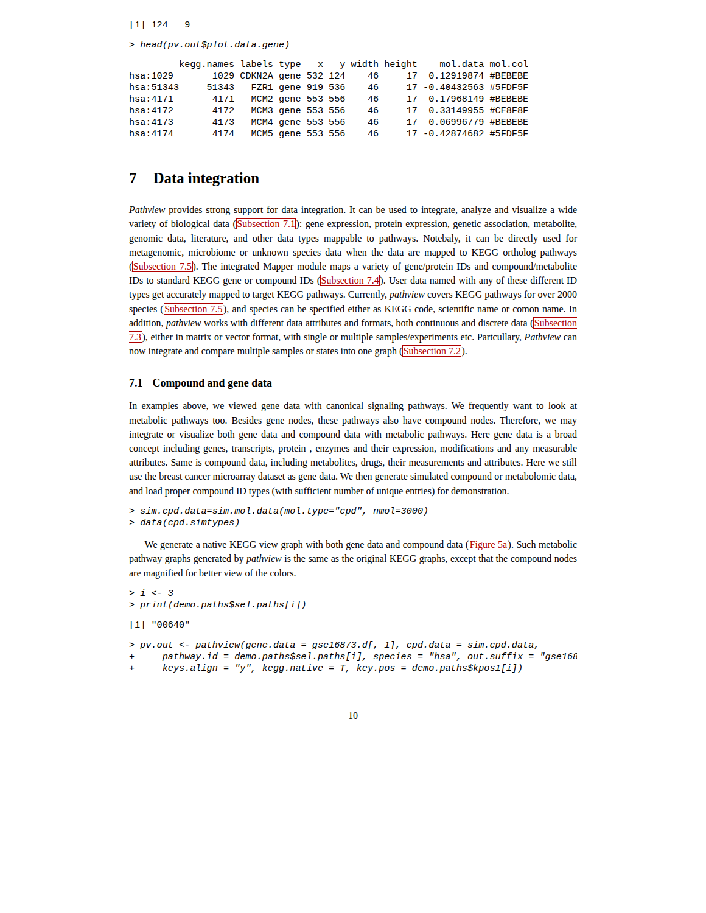[1] 124   9
> head(pv.out$plot.data.gene)
         kegg.names labels type   x   y width height    mol.data mol.col
hsa:1029       1029 CDKN2A gene 532 124    46     17  0.12919874 #BEBEBE
hsa:51343     51343   FZR1 gene 919 536    46     17 -0.40432563 #5FDF5F
hsa:4171       4171   MCM2 gene 553 556    46     17  0.17968149 #BEBEBE
hsa:4172       4172   MCM3 gene 553 556    46     17  0.33149955 #CE8F8F
hsa:4173       4173   MCM4 gene 553 556    46     17  0.06996779 #BEBEBE
hsa:4174       4174   MCM5 gene 553 556    46     17 -0.42874682 #5FDF5F
7 Data integration
Pathview provides strong support for data integration. It can be used to integrate, analyze and visualize a wide variety of biological data (Subsection 7.1): gene expression, protein expression, genetic association, metabolite, genomic data, literature, and other data types mappable to pathways. Notebaly, it can be directly used for metagenomic, microbiome or unknown species data when the data are mapped to KEGG ortholog pathways (Subsection 7.5). The integrated Mapper module maps a variety of gene/protein IDs and compound/metabolite IDs to standard KEGG gene or compound IDs (Subsection 7.4). User data named with any of these different ID types get accurately mapped to target KEGG pathways. Currently, pathview covers KEGG pathways for over 2000 species (Subsection 7.5), and species can be specified either as KEGG code, scientific name or comon name. In addition, pathview works with different data attributes and formats, both continuous and discrete data (Subsection 7.3), either in matrix or vector format, with single or multiple samples/experiments etc. Partcullary, Pathview can now integrate and compare multiple samples or states into one graph (Subsection 7.2).
7.1 Compound and gene data
In examples above, we viewed gene data with canonical signaling pathways. We frequently want to look at metabolic pathways too. Besides gene nodes, these pathways also have compound nodes. Therefore, we may integrate or visualize both gene data and compound data with metabolic pathways. Here gene data is a broad concept including genes, transcripts, protein , enzymes and their expression, modifications and any measurable attributes. Same is compound data, including metabolites, drugs, their measurements and attributes. Here we still use the breast cancer microarray dataset as gene data. We then generate simulated compound or metabolomic data, and load proper compound ID types (with sufficient number of unique entries) for demonstration.
> sim.cpd.data=sim.mol.data(mol.type="cpd", nmol=3000)
> data(cpd.simtypes)
We generate a native KEGG view graph with both gene data and compound data (Figure 5a). Such metabolic pathway graphs generated by pathview is the same as the original KEGG graphs, except that the compound nodes are magnified for better view of the colors.
> i <- 3
> print(demo.paths$sel.paths[i])
[1] "00640"
> pv.out <- pathview(gene.data = gse16873.d[, 1], cpd.data = sim.cpd.data,
+     pathway.id = demo.paths$sel.paths[i], species = "hsa", out.suffix = "gse16873.cpd",
+     keys.align = "y", kegg.native = T, key.pos = demo.paths$kpos1[i])
10